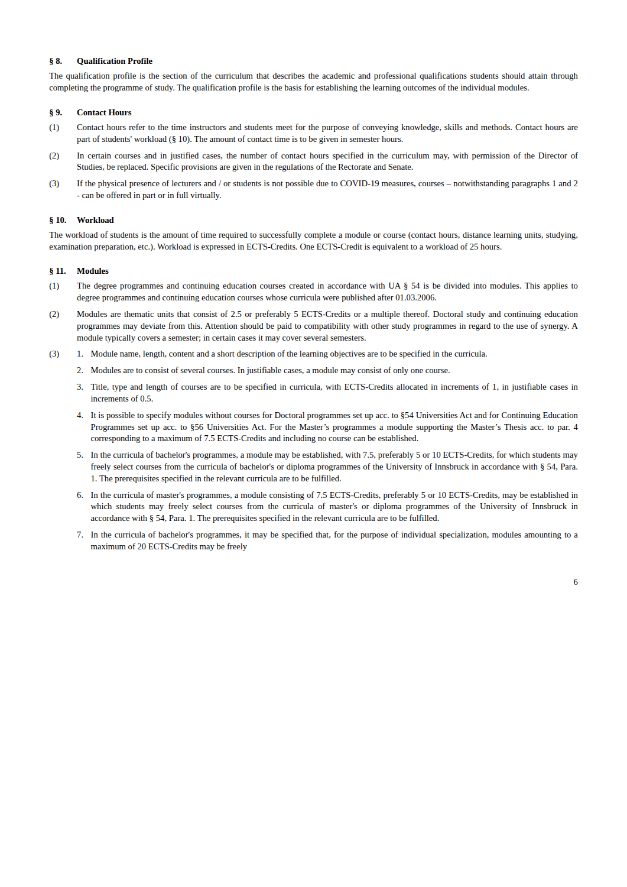§ 8. Qualification Profile
The qualification profile is the section of the curriculum that describes the academic and professional qualifications students should attain through completing the programme of study. The qualification profile is the basis for establishing the learning outcomes of the individual modules.
§ 9. Contact Hours
(1)
Contact hours refer to the time instructors and students meet for the purpose of conveying knowledge, skills and methods. Contact hours are part of students' workload (§ 10). The amount of contact time is to be given in semester hours.
(2)
In certain courses and in justified cases, the number of contact hours specified in the curriculum may, with permission of the Director of Studies, be replaced. Specific provisions are given in the regulations of the Rectorate and Senate.
(3)
If the physical presence of lecturers and / or students is not possible due to COVID-19 measures, courses – notwithstanding paragraphs 1 and 2 - can be offered in part or in full virtually.
§ 10. Workload
The workload of students is the amount of time required to successfully complete a module or course (contact hours, distance learning units, studying, examination preparation, etc.). Workload is expressed in ECTS-Credits. One ECTS-Credit is equivalent to a workload of 25 hours.
§ 11. Modules
(1)
The degree programmes and continuing education courses created in accordance with UA § 54 is be divided into modules. This applies to degree programmes and continuing education courses whose curricula were published after 01.03.2006.
(2)
Modules are thematic units that consist of 2.5 or preferably 5 ECTS-Credits or a multiple thereof. Doctoral study and continuing education programmes may deviate from this. Attention should be paid to compatibility with other study programmes in regard to the use of synergy. A module typically covers a semester; in certain cases it may cover several semesters.
(3)
Module name, length, content and a short description of the learning objectives are to be specified in the curricula.
Modules are to consist of several courses. In justifiable cases, a module may consist of only one course.
Title, type and length of courses are to be specified in curricula, with ECTS-Credits allocated in increments of 1, in justifiable cases in increments of 0.5.
It is possible to specify modules without courses for Doctoral programmes set up acc. to §54 Universities Act and for Continuing Education Programmes set up acc. to §56 Universities Act. For the Master’s programmes a module supporting the Master’s Thesis acc. to par. 4 corresponding to a maximum of 7.5 ECTS-Credits and including no course can be established.
In the curricula of bachelor's programmes, a module may be established, with 7.5, preferably 5 or 10 ECTS-Credits, for which students may freely select courses from the curricula of bachelor's or diploma programmes of the University of Innsbruck in accordance with § 54, Para. 1. The prerequisites specified in the relevant curricula are to be fulfilled.
In the curricula of master's programmes, a module consisting of 7.5 ECTS-Credits, preferably 5 or 10 ECTS-Credits, may be established in which students may freely select courses from the curricula of master's or diploma programmes of the University of Innsbruck in accordance with § 54, Para. 1. The prerequisites specified in the relevant curricula are to be fulfilled.
In the curricula of bachelor's programmes, it may be specified that, for the purpose of individual specialization, modules amounting to a maximum of 20 ECTS-Credits may be freely
6